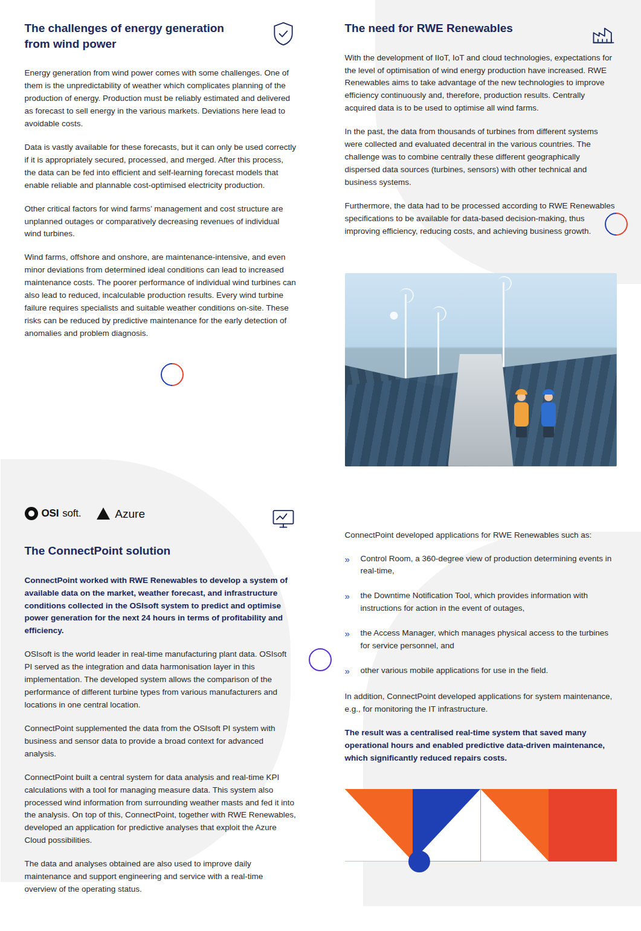The challenges of energy generation
from wind power
Energy generation from wind power comes with some challenges. One of them is the unpredictability of weather which complicates planning of the production of energy. Production must be reliably estimated and delivered as forecast to sell energy in the various markets. Deviations here lead to avoidable costs.
Data is vastly available for these forecasts, but it can only be used correctly if it is appropriately secured, processed, and merged. After this process, the data can be fed into efficient and self-learning forecast models that enable reliable and plannable cost-optimised electricity production.
Other critical factors for wind farms’ management and cost structure are unplanned outages or comparatively decreasing revenues of individual wind turbines.
Wind farms, offshore and onshore, are maintenance-intensive, and even minor deviations from determined ideal conditions can lead to increased maintenance costs. The poorer performance of individual wind turbines can also lead to reduced, incalculable production results. Every wind turbine failure requires specialists and suitable weather conditions on-site. These risks can be reduced by predictive maintenance for the early detection of anomalies and problem diagnosis.
The need for RWE Renewables
With the development of IIoT, IoT and cloud technologies, expectations for the level of optimisation of wind energy production have increased. RWE Renewables aims to take advantage of the new technologies to improve efficiency continuously and, therefore, production results. Centrally acquired data is to be used to optimise all wind farms.
In the past, the data from thousands of turbines from different systems were collected and evaluated decentral in the various countries. The challenge was to combine centrally these different geographically dispersed data sources (turbines, sensors) with other technical and business systems.
Furthermore, the data had to be processed according to RWE Renewables specifications to be available for data-based decision-making, thus improving efficiency, reducing costs, and achieving business growth.
OSIsoft. Azure
The ConnectPoint solution
ConnectPoint worked with RWE Renewables to develop a system of available data on the market, weather forecast, and infrastructure conditions collected in the OSIsoft system to predict and optimise power generation for the next 24 hours in terms of profitability and efficiency.
OSIsoft is the world leader in real-time manufacturing plant data. OSIsoft PI served as the integration and data harmonisation layer in this implementation. The developed system allows the comparison of the performance of different turbine types from various manufacturers and locations in one central location.
ConnectPoint supplemented the data from the OSIsoft PI system with business and sensor data to provide a broad context for advanced analysis.
ConnectPoint built a central system for data analysis and real-time KPI calculations with a tool for managing measure data. This system also processed wind information from surrounding weather masts and fed it into the analysis. On top of this, ConnectPoint, together with RWE Renewables, developed an application for predictive analyses that exploit the Azure Cloud possibilities.
The data and analyses obtained are also used to improve daily maintenance and support engineering and service with a real-time overview of the operating status.
ConnectPoint developed applications for RWE Renewables such as:
Control Room, a 360-degree view of production determining events in real-time,
the Downtime Notification Tool, which provides information with instructions for action in the event of outages,
the Access Manager, which manages physical access to the turbines for service personnel, and
other various mobile applications for use in the field.
In addition, ConnectPoint developed applications for system maintenance, e.g., for monitoring the IT infrastructure.
The result was a centralised real-time system that saved many operational hours and enabled predictive data-driven maintenance, which significantly reduced repairs costs.